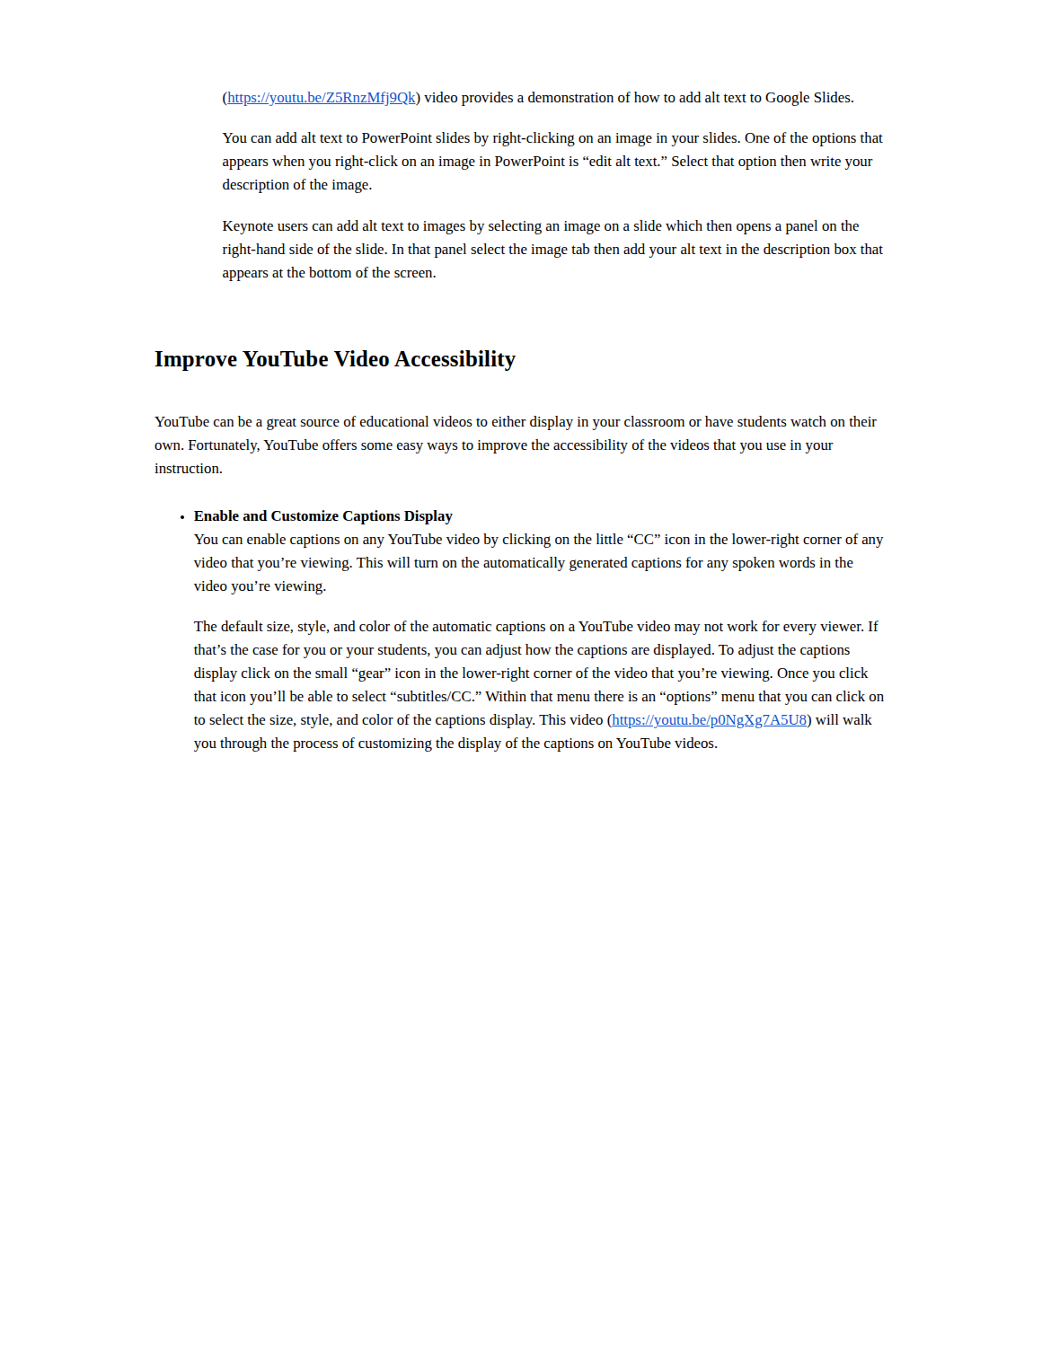(https://youtu.be/Z5RnzMfj9Qk) video provides a demonstration of how to add alt text to Google Slides.
You can add alt text to PowerPoint slides by right-clicking on an image in your slides. One of the options that appears when you right-click on an image in PowerPoint is “edit alt text.” Select that option then write your description of the image.
Keynote users can add alt text to images by selecting an image on a slide which then opens a panel on the right-hand side of the slide. In that panel select the image tab then add your alt text in the description box that appears at the bottom of the screen.
Improve YouTube Video Accessibility
YouTube can be a great source of educational videos to either display in your classroom or have students watch on their own. Fortunately, YouTube offers some easy ways to improve the accessibility of the videos that you use in your instruction.
Enable and Customize Captions Display
You can enable captions on any YouTube video by clicking on the little “CC” icon in the lower-right corner of any video that you’re viewing. This will turn on the automatically generated captions for any spoken words in the video you’re viewing.
The default size, style, and color of the automatic captions on a YouTube video may not work for every viewer. If that’s the case for you or your students, you can adjust how the captions are displayed. To adjust the captions display click on the small “gear” icon in the lower-right corner of the video that you’re viewing. Once you click that icon you’ll be able to select “subtitles/CC.” Within that menu there is an “options” menu that you can click on to select the size, style, and color of the captions display. This video (https://youtu.be/p0NgXg7A5U8) will walk you through the process of customizing the display of the captions on YouTube videos.